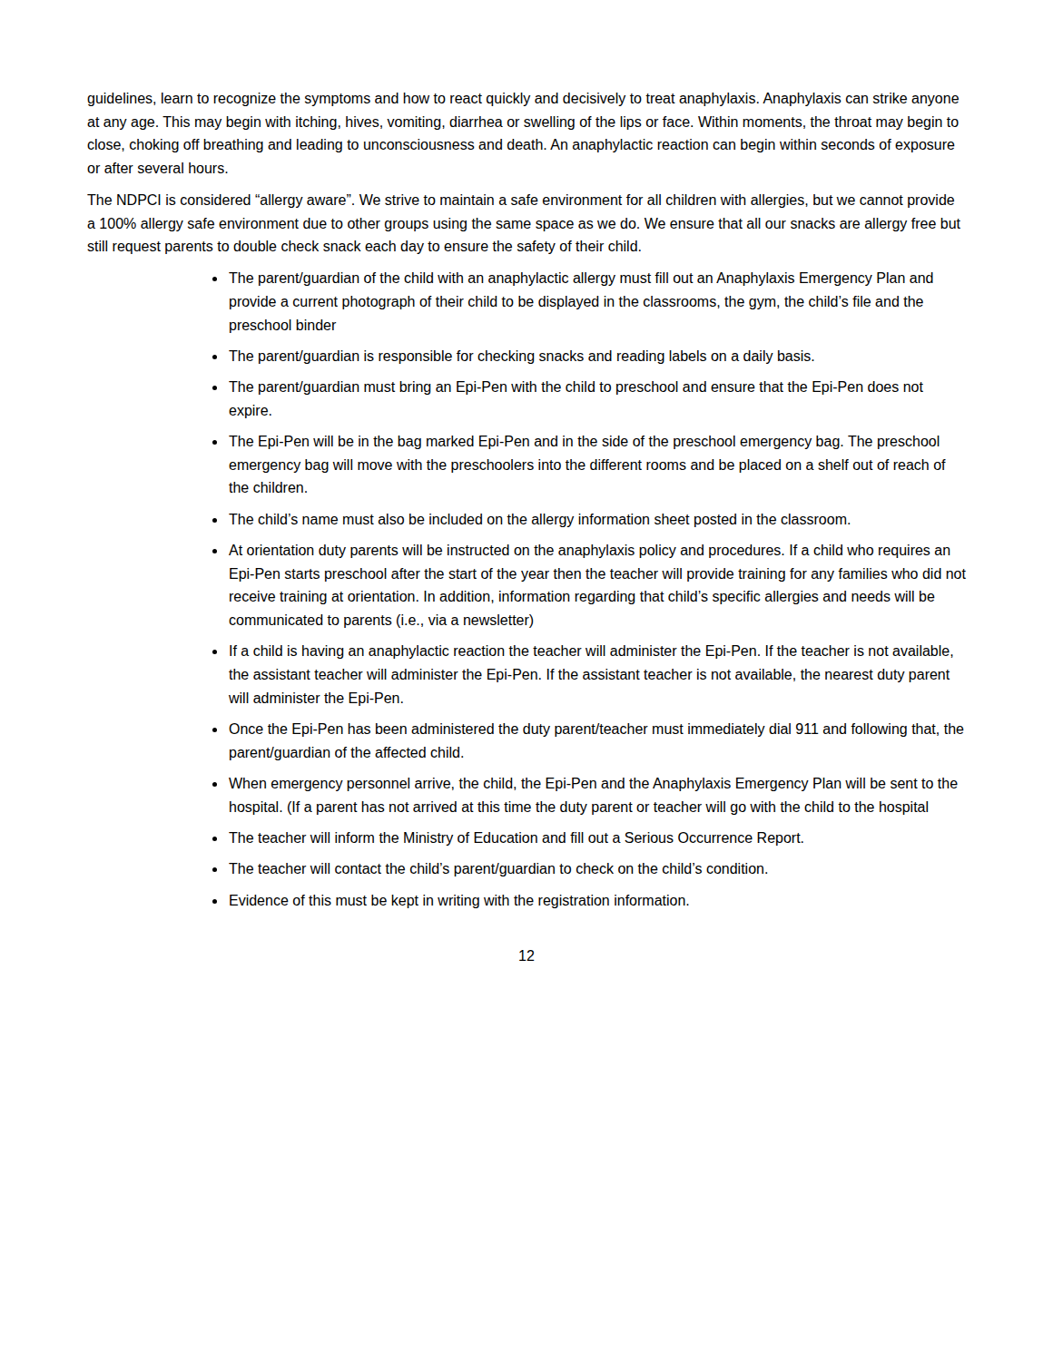guidelines, learn to recognize the symptoms and how to react quickly and decisively to treat anaphylaxis. Anaphylaxis can strike anyone at any age. This may begin with itching, hives, vomiting, diarrhea or swelling of the lips or face. Within moments, the throat may begin to close, choking off breathing and leading to unconsciousness and death. An anaphylactic reaction can begin within seconds of exposure or after several hours.
The NDPCI is considered “allergy aware”. We strive to maintain a safe environment for all children with allergies, but we cannot provide a 100% allergy safe environment due to other groups using the same space as we do. We ensure that all our snacks are allergy free but still request parents to double check snack each day to ensure the safety of their child.
The parent/guardian of the child with an anaphylactic allergy must fill out an Anaphylaxis Emergency Plan and provide a current photograph of their child to be displayed in the classrooms, the gym, the child’s file and the preschool binder
The parent/guardian is responsible for checking snacks and reading labels on a daily basis.
The parent/guardian must bring an Epi-Pen with the child to preschool and ensure that the Epi-Pen does not expire.
The Epi-Pen will be in the bag marked Epi-Pen and in the side of the preschool emergency bag. The preschool emergency bag will move with the preschoolers into the different rooms and be placed on a shelf out of reach of the children.
The child’s name must also be included on the allergy information sheet posted in the classroom.
At orientation duty parents will be instructed on the anaphylaxis policy and procedures. If a child who requires an Epi-Pen starts preschool after the start of the year then the teacher will provide training for any families who did not receive training at orientation. In addition, information regarding that child’s specific allergies and needs will be communicated to parents (i.e., via a newsletter)
If a child is having an anaphylactic reaction the teacher will administer the Epi-Pen. If the teacher is not available, the assistant teacher will administer the Epi-Pen. If the assistant teacher is not available, the nearest duty parent will administer the Epi-Pen.
Once the Epi-Pen has been administered the duty parent/teacher must immediately dial 911 and following that, the parent/guardian of the affected child.
When emergency personnel arrive, the child, the Epi-Pen and the Anaphylaxis Emergency Plan will be sent to the hospital. (If a parent has not arrived at this time the duty parent or teacher will go with the child to the hospital
The teacher will inform the Ministry of Education and fill out a Serious Occurrence Report.
The teacher will contact the child’s parent/guardian to check on the child’s condition.
Evidence of this must be kept in writing with the registration information.
12